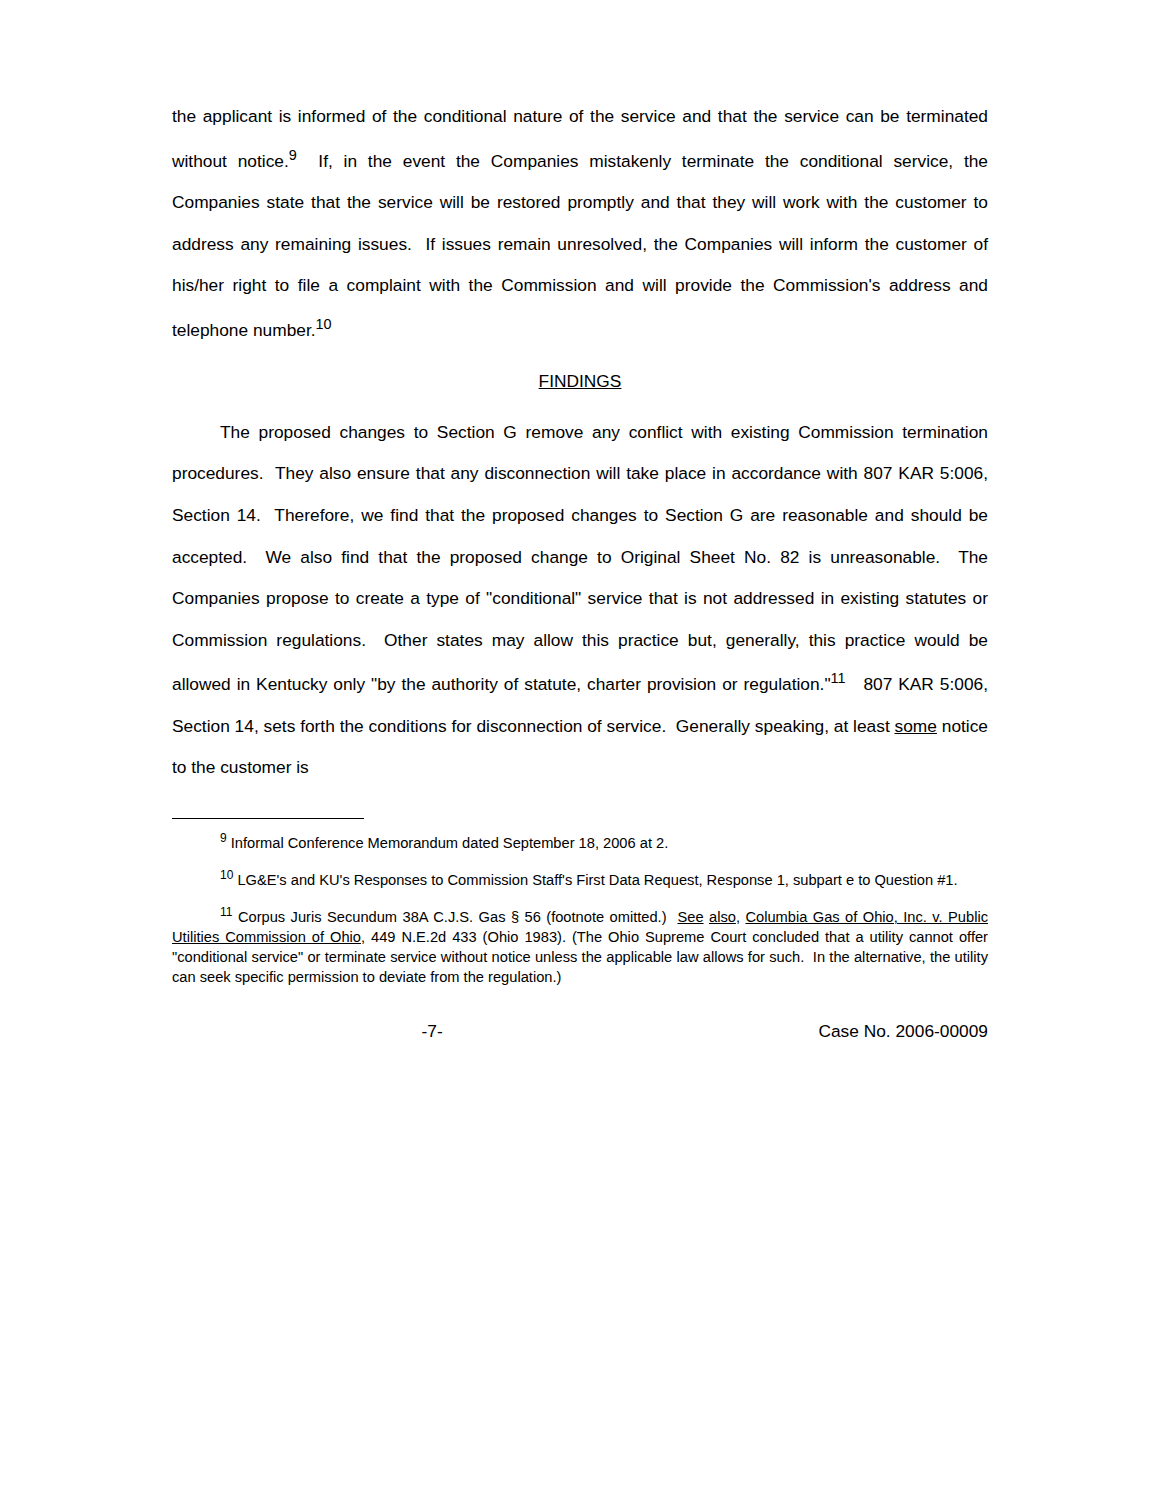the applicant is informed of the conditional nature of the service and that the service can be terminated without notice.9 If, in the event the Companies mistakenly terminate the conditional service, the Companies state that the service will be restored promptly and that they will work with the customer to address any remaining issues. If issues remain unresolved, the Companies will inform the customer of his/her right to file a complaint with the Commission and will provide the Commission's address and telephone number.10
FINDINGS
The proposed changes to Section G remove any conflict with existing Commission termination procedures. They also ensure that any disconnection will take place in accordance with 807 KAR 5:006, Section 14. Therefore, we find that the proposed changes to Section G are reasonable and should be accepted. We also find that the proposed change to Original Sheet No. 82 is unreasonable. The Companies propose to create a type of "conditional" service that is not addressed in existing statutes or Commission regulations. Other states may allow this practice but, generally, this practice would be allowed in Kentucky only "by the authority of statute, charter provision or regulation."11 807 KAR 5:006, Section 14, sets forth the conditions for disconnection of service. Generally speaking, at least some notice to the customer is
9 Informal Conference Memorandum dated September 18, 2006 at 2.
10 LG&E's and KU's Responses to Commission Staff's First Data Request, Response 1, subpart e to Question #1.
11 Corpus Juris Secundum 38A C.J.S. Gas § 56 (footnote omitted.) See also, Columbia Gas of Ohio, Inc. v. Public Utilities Commission of Ohio, 449 N.E.2d 433 (Ohio 1983). (The Ohio Supreme Court concluded that a utility cannot offer "conditional service" or terminate service without notice unless the applicable law allows for such. In the alternative, the utility can seek specific permission to deviate from the regulation.)
-7- Case No. 2006-00009